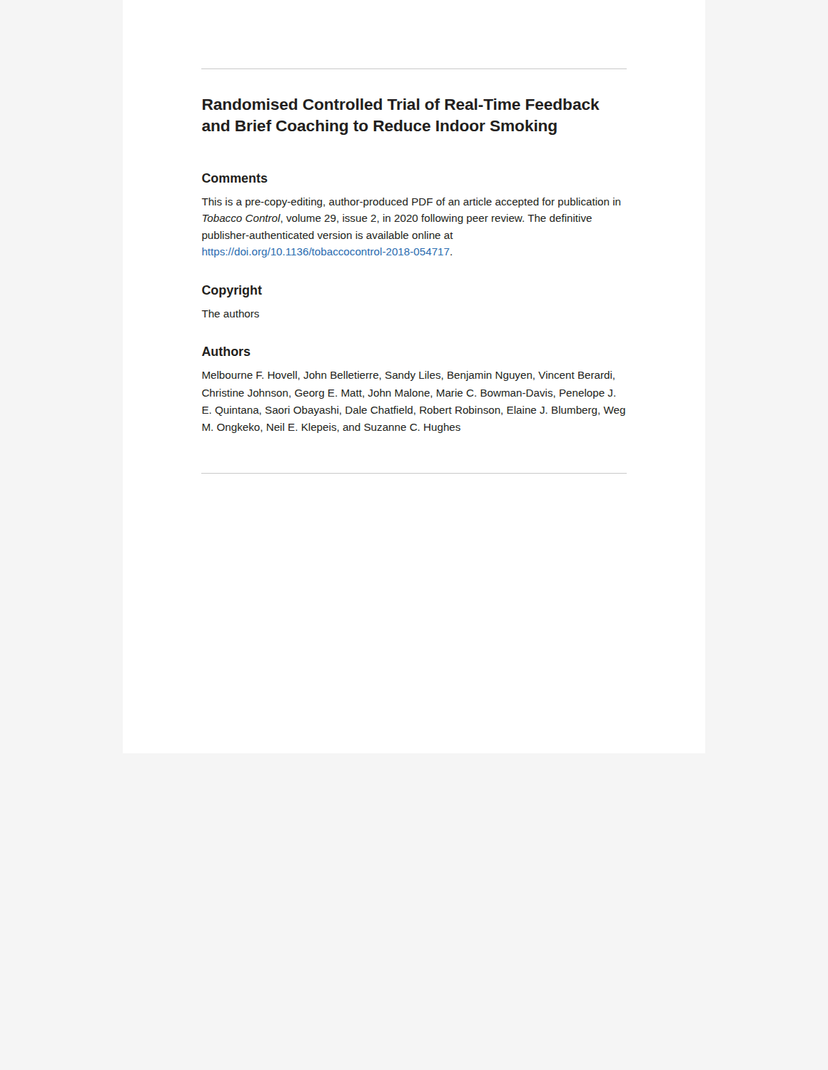Randomised Controlled Trial of Real-Time Feedback and Brief Coaching to Reduce Indoor Smoking
Comments
This is a pre-copy-editing, author-produced PDF of an article accepted for publication in Tobacco Control, volume 29, issue 2, in 2020 following peer review. The definitive publisher-authenticated version is available online at https://doi.org/10.1136/tobaccocontrol-2018-054717.
Copyright
The authors
Authors
Melbourne F. Hovell, John Belletierre, Sandy Liles, Benjamin Nguyen, Vincent Berardi, Christine Johnson, Georg E. Matt, John Malone, Marie C. Bowman-Davis, Penelope J. E. Quintana, Saori Obayashi, Dale Chatfield, Robert Robinson, Elaine J. Blumberg, Weg M. Ongkeko, Neil E. Klepeis, and Suzanne C. Hughes